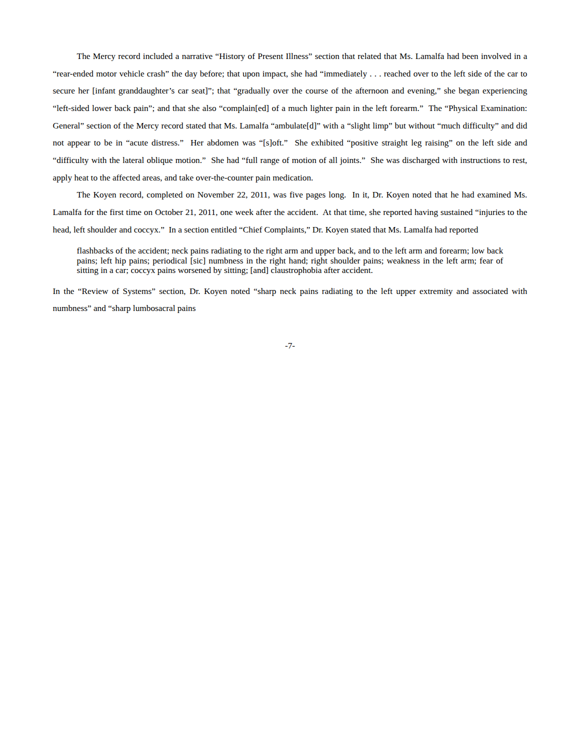The Mercy record included a narrative “History of Present Illness” section that related that Ms. Lamalfa had been involved in a “rear-ended motor vehicle crash” the day before; that upon impact, she had “immediately . . . reached over to the left side of the car to secure her [infant granddaughter’s car seat]”; that “gradually over the course of the afternoon and evening,” she began experiencing “left-sided lower back pain”; and that she also “complain[ed] of a much lighter pain in the left forearm.” The “Physical Examination: General” section of the Mercy record stated that Ms. Lamalfa “ambulate[d]” with a “slight limp” but without “much difficulty” and did not appear to be in “acute distress.” Her abdomen was “[s]oft.” She exhibited “positive straight leg raising” on the left side and “difficulty with the lateral oblique motion.” She had “full range of motion of all joints.” She was discharged with instructions to rest, apply heat to the affected areas, and take over-the-counter pain medication.
The Koyen record, completed on November 22, 2011, was five pages long. In it, Dr. Koyen noted that he had examined Ms. Lamalfa for the first time on October 21, 2011, one week after the accident. At that time, she reported having sustained “injuries to the head, left shoulder and coccyx.” In a section entitled “Chief Complaints,” Dr. Koyen stated that Ms. Lamalfa had reported
flashbacks of the accident; neck pains radiating to the right arm and upper back, and to the left arm and forearm; low back pains; left hip pains; periodical [sic] numbness in the right hand; right shoulder pains; weakness in the left arm; fear of sitting in a car; coccyx pains worsened by sitting; [and] claustrophobia after accident.
In the “Review of Systems” section, Dr. Koyen noted “sharp neck pains radiating to the left upper extremity and associated with numbness” and “sharp lumbosacral pains
-7-